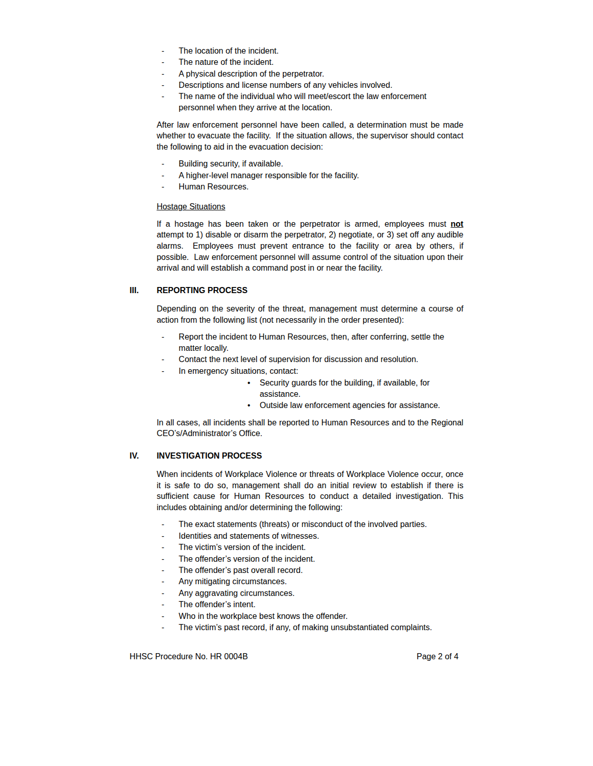The location of the incident.
The nature of the incident.
A physical description of the perpetrator.
Descriptions and license numbers of any vehicles involved.
The name of the individual who will meet/escort the law enforcement personnel when they arrive at the location.
After law enforcement personnel have been called, a determination must be made whether to evacuate the facility. If the situation allows, the supervisor should contact the following to aid in the evacuation decision:
Building security, if available.
A higher-level manager responsible for the facility.
Human Resources.
Hostage Situations
If a hostage has been taken or the perpetrator is armed, employees must not attempt to 1) disable or disarm the perpetrator, 2) negotiate, or 3) set off any audible alarms. Employees must prevent entrance to the facility or area by others, if possible. Law enforcement personnel will assume control of the situation upon their arrival and will establish a command post in or near the facility.
III. REPORTING PROCESS
Depending on the severity of the threat, management must determine a course of action from the following list (not necessarily in the order presented):
Report the incident to Human Resources, then, after conferring, settle the matter locally.
Contact the next level of supervision for discussion and resolution.
In emergency situations, contact:
Security guards for the building, if available, for assistance.
Outside law enforcement agencies for assistance.
In all cases, all incidents shall be reported to Human Resources and to the Regional CEO’s/Administrator’s Office.
IV. INVESTIGATION PROCESS
When incidents of Workplace Violence or threats of Workplace Violence occur, once it is safe to do so, management shall do an initial review to establish if there is sufficient cause for Human Resources to conduct a detailed investigation. This includes obtaining and/or determining the following:
The exact statements (threats) or misconduct of the involved parties.
Identities and statements of witnesses.
The victim’s version of the incident.
The offender’s version of the incident.
The offender’s past overall record.
Any mitigating circumstances.
Any aggravating circumstances.
The offender’s intent.
Who in the workplace best knows the offender.
The victim’s past record, if any, of making unsubstantiated complaints.
HHSC Procedure No. HR 0004B Page 2 of 4